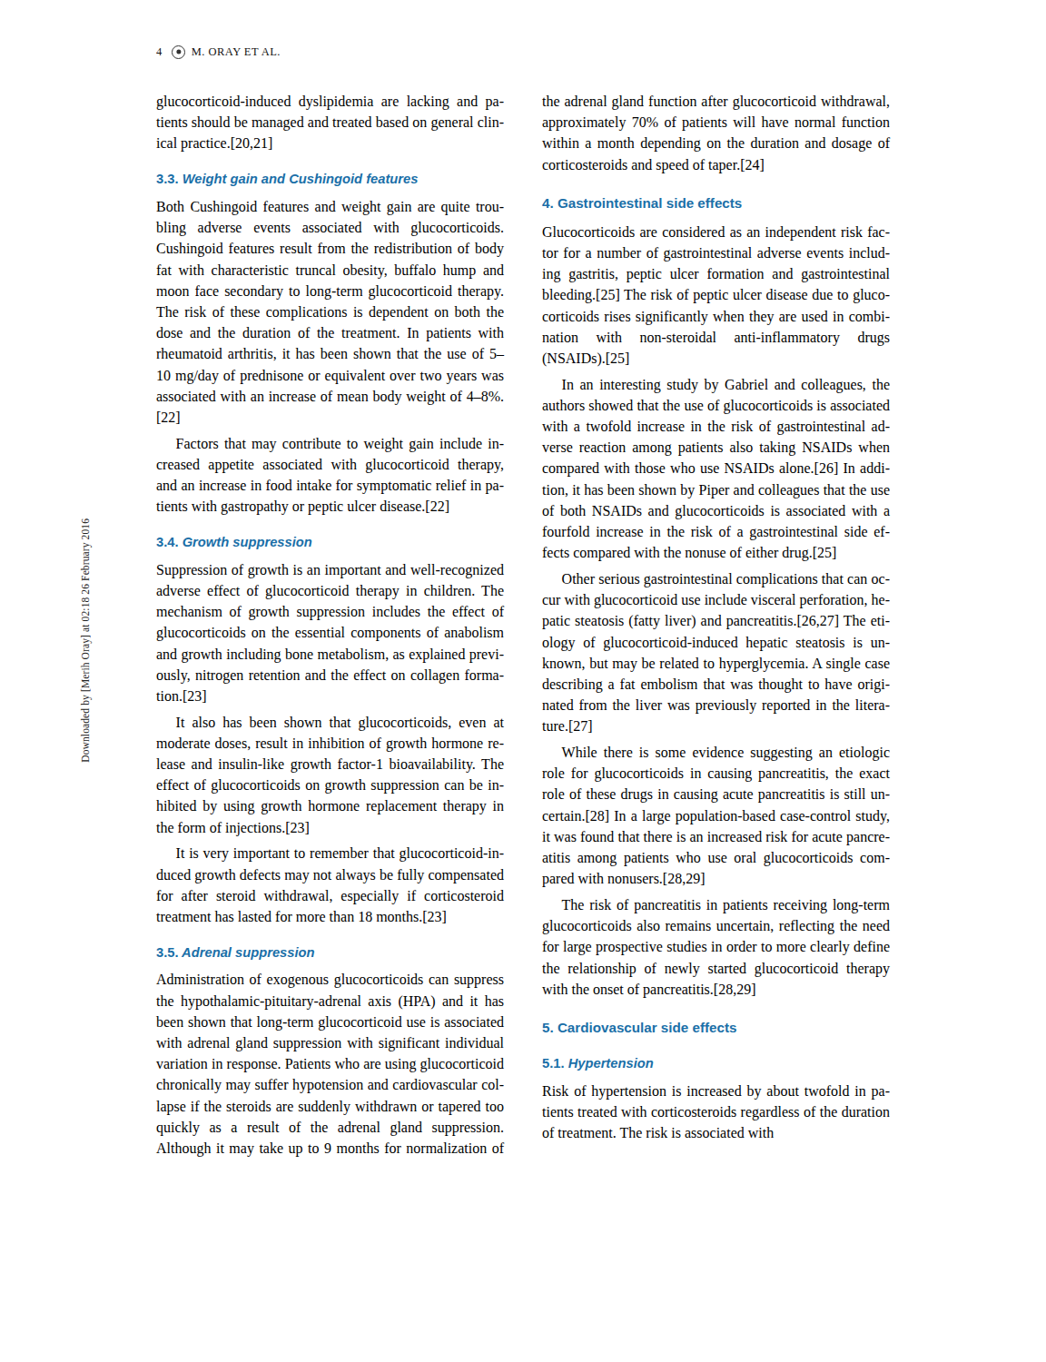4 M. Oray et al.
Downloaded by [Merih Oray] at 02:18 26 February 2016
glucocorticoid-induced dyslipidemia are lacking and patients should be managed and treated based on general clinical practice.[20,21]
3.3. Weight gain and Cushingoid features
Both Cushingoid features and weight gain are quite troubling adverse events associated with glucocorticoids. Cushingoid features result from the redistribution of body fat with characteristic truncal obesity, buffalo hump and moon face secondary to long-term glucocorticoid therapy. The risk of these complications is dependent on both the dose and the duration of the treatment. In patients with rheumatoid arthritis, it has been shown that the use of 5–10 mg/day of prednisone or equivalent over two years was associated with an increase of mean body weight of 4–8%.[22]
Factors that may contribute to weight gain include increased appetite associated with glucocorticoid therapy, and an increase in food intake for symptomatic relief in patients with gastropathy or peptic ulcer disease.[22]
3.4. Growth suppression
Suppression of growth is an important and well-recognized adverse effect of glucocorticoid therapy in children. The mechanism of growth suppression includes the effect of glucocorticoids on the essential components of anabolism and growth including bone metabolism, as explained previously, nitrogen retention and the effect on collagen formation.[23]
It also has been shown that glucocorticoids, even at moderate doses, result in inhibition of growth hormone release and insulin-like growth factor-1 bioavailability. The effect of glucocorticoids on growth suppression can be inhibited by using growth hormone replacement therapy in the form of injections.[23]
It is very important to remember that glucocorticoid-induced growth defects may not always be fully compensated for after steroid withdrawal, especially if corticosteroid treatment has lasted for more than 18 months.[23]
3.5. Adrenal suppression
Administration of exogenous glucocorticoids can suppress the hypothalamic-pituitary-adrenal axis (HPA) and it has been shown that long-term glucocorticoid use is associated with adrenal gland suppression with significant individual variation in response. Patients who are using glucocorticoid chronically may suffer hypotension and cardiovascular collapse if the steroids are suddenly withdrawn or tapered too quickly as a result of the adrenal gland suppression. Although it may take up to 9 months for normalization of the adrenal gland function after glucocorticoid withdrawal, approximately 70% of patients will have normal function within a month depending on the duration and dosage of corticosteroids and speed of taper.[24]
4. Gastrointestinal side effects
Glucocorticoids are considered as an independent risk factor for a number of gastrointestinal adverse events including gastritis, peptic ulcer formation and gastrointestinal bleeding.[25] The risk of peptic ulcer disease due to glucocorticoids rises significantly when they are used in combination with non-steroidal anti-inflammatory drugs (NSAIDs).[25]
In an interesting study by Gabriel and colleagues, the authors showed that the use of glucocorticoids is associated with a twofold increase in the risk of gastrointestinal adverse reaction among patients also taking NSAIDs when compared with those who use NSAIDs alone.[26] In addition, it has been shown by Piper and colleagues that the use of both NSAIDs and glucocorticoids is associated with a fourfold increase in the risk of a gastrointestinal side effects compared with the nonuse of either drug.[25]
Other serious gastrointestinal complications that can occur with glucocorticoid use include visceral perforation, hepatic steatosis (fatty liver) and pancreatitis.[26,27] The etiology of glucocorticoid-induced hepatic steatosis is unknown, but may be related to hyperglycemia. A single case describing a fat embolism that was thought to have originated from the liver was previously reported in the literature.[27]
While there is some evidence suggesting an etiologic role for glucocorticoids in causing pancreatitis, the exact role of these drugs in causing acute pancreatitis is still uncertain.[28] In a large population-based case-control study, it was found that there is an increased risk for acute pancreatitis among patients who use oral glucocorticoids compared with nonusers.[28,29]
The risk of pancreatitis in patients receiving long-term glucocorticoids also remains uncertain, reflecting the need for large prospective studies in order to more clearly define the relationship of newly started glucocorticoid therapy with the onset of pancreatitis.[28,29]
5. Cardiovascular side effects
5.1. Hypertension
Risk of hypertension is increased by about twofold in patients treated with corticosteroids regardless of the duration of treatment. The risk is associated with